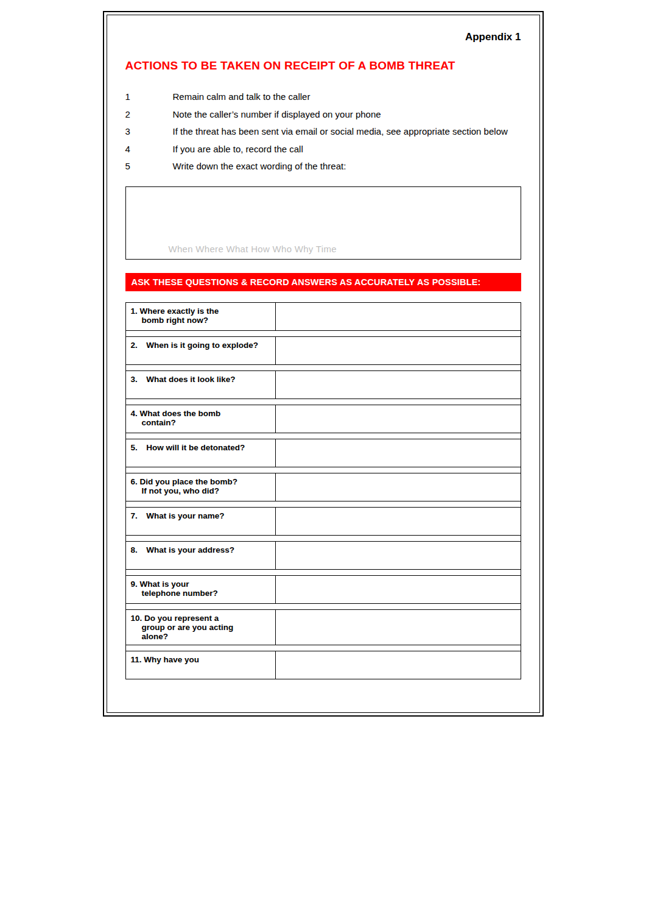Appendix 1
Actions to be taken on receipt of a bomb threat
Remain calm and talk to the caller
Note the caller’s number if displayed on your phone
If the threat has been sent via email or social media, see appropriate section below
If you are able to, record the call
Write down the exact wording of the threat:
When Where What How Who Why Time
ASK THESE QUESTIONS & RECORD ANSWERS AS ACCURATELY AS POSSIBLE:
| 1. Where exactly is the bomb right now? | |
| 2. When is it going to explode? | |
| 3. What does it look like? | |
| 4. What does the bomb contain? | |
| 5. How will it be detonated? | |
| 6. Did you place the bomb? If not you, who did? | |
| 7. What is your name? | |
| 8. What is your address? | |
| 9. What is your telephone number? | |
| 10. Do you represent a group or are you acting alone? | |
| 11. Why have you | |